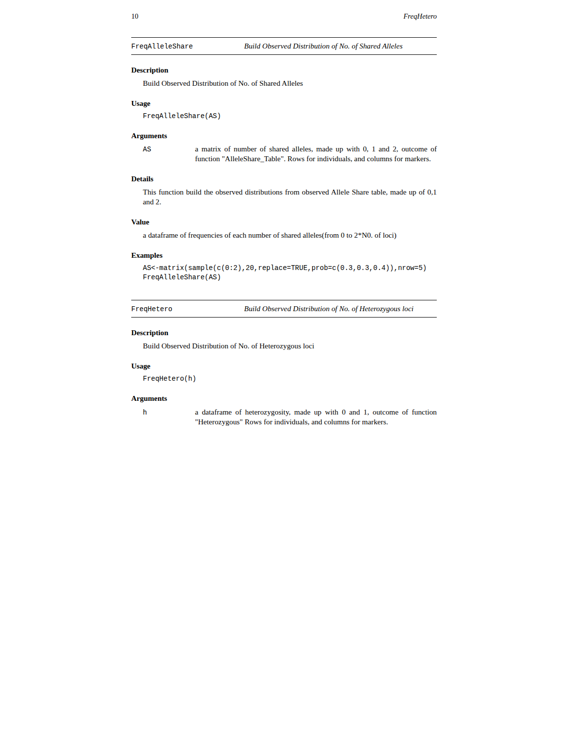10 FreqHetero
FreqAlleleShare Build Observed Distribution of No. of Shared Alleles
Description
Build Observed Distribution of No. of Shared Alleles
Usage
FreqAlleleShare(AS)
Arguments
AS
a matrix of number of shared alleles, made up with 0, 1 and 2, outcome of function "AlleleShare_Table". Rows for individuals, and columns for markers.
Details
This function build the observed distributions from observed Allele Share table, made up of 0,1 and 2.
Value
a dataframe of frequencies of each number of shared alleles(from 0 to 2*N0. of loci)
Examples
AS<-matrix(sample(c(0:2),20,replace=TRUE,prob=c(0.3,0.3,0.4)),nrow=5)
FreqAlleleShare(AS)
FreqHetero Build Observed Distribution of No. of Heterozygous loci
Description
Build Observed Distribution of No. of Heterozygous loci
Usage
FreqHetero(h)
Arguments
h
a dataframe of heterozygosity, made up with 0 and 1, outcome of function "Heterozygous" Rows for individuals, and columns for markers.